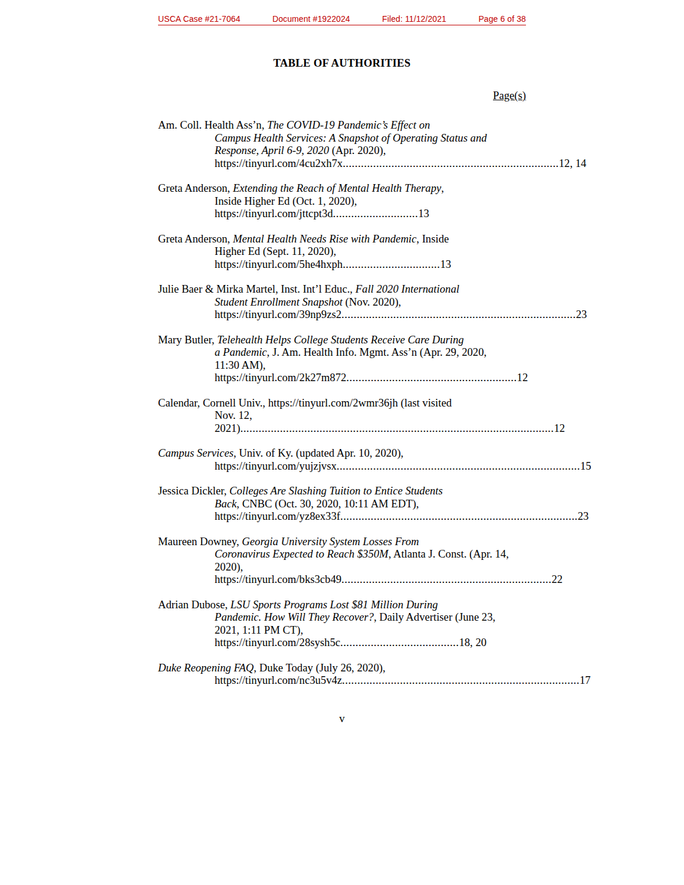USCA Case #21-7064 Document #1922024 Filed: 11/12/2021 Page 6 of 38
TABLE OF AUTHORITIES
Page(s)
Am. Coll. Health Ass’n, The COVID-19 Pandemic’s Effect on Campus Health Services: A Snapshot of Operating Status and Response, April 6-9, 2020 (Apr. 2020), https://tinyurl.com/4cu2xh7x....................................................................... 12, 14
Greta Anderson, Extending the Reach of Mental Health Therapy, Inside Higher Ed (Oct. 1, 2020), https://tinyurl.com/jttcpt3d............................ 13
Greta Anderson, Mental Health Needs Rise with Pandemic, Inside Higher Ed (Sept. 11, 2020), https://tinyurl.com/5he4hxph................................ 13
Julie Baer & Mirka Martel, Inst. Int’l Educ., Fall 2020 International Student Enrollment Snapshot (Nov. 2020), https://tinyurl.com/39np9zs2............................................................................. 23
Mary Butler, Telehealth Helps College Students Receive Care During a Pandemic, J. Am. Health Info. Mgmt. Ass’n (Apr. 29, 2020, 11:30 AM), https://tinyurl.com/2k27m872........................................................ 12
Calendar, Cornell Univ., https://tinyurl.com/2wmr36jh (last visited Nov. 12, 2021)....................................................................................................... 12
Campus Services, Univ. of Ky. (updated Apr. 10, 2020), https://tinyurl.com/yujzjvsx................................................................................ 15
Jessica Dickler, Colleges Are Slashing Tuition to Entice Students Back, CNBC (Oct. 30, 2020, 10:11 AM EDT), https://tinyurl.com/yz8ex33f.............................................................................. 23
Maureen Downey, Georgia University System Losses From Coronavirus Expected to Reach $350M, Atlanta J. Const. (Apr. 14, 2020), https://tinyurl.com/bks3cb49..................................................................... 22
Adrian Dubose, LSU Sports Programs Lost $81 Million During Pandemic. How Will They Recover?, Daily Advertiser (June 23, 2021, 1:11 PM CT), https://tinyurl.com/28sysh5c....................................... 18, 20
Duke Reopening FAQ, Duke Today (July 26, 2020), https://tinyurl.com/nc3u5v4z.............................................................................. 17
v